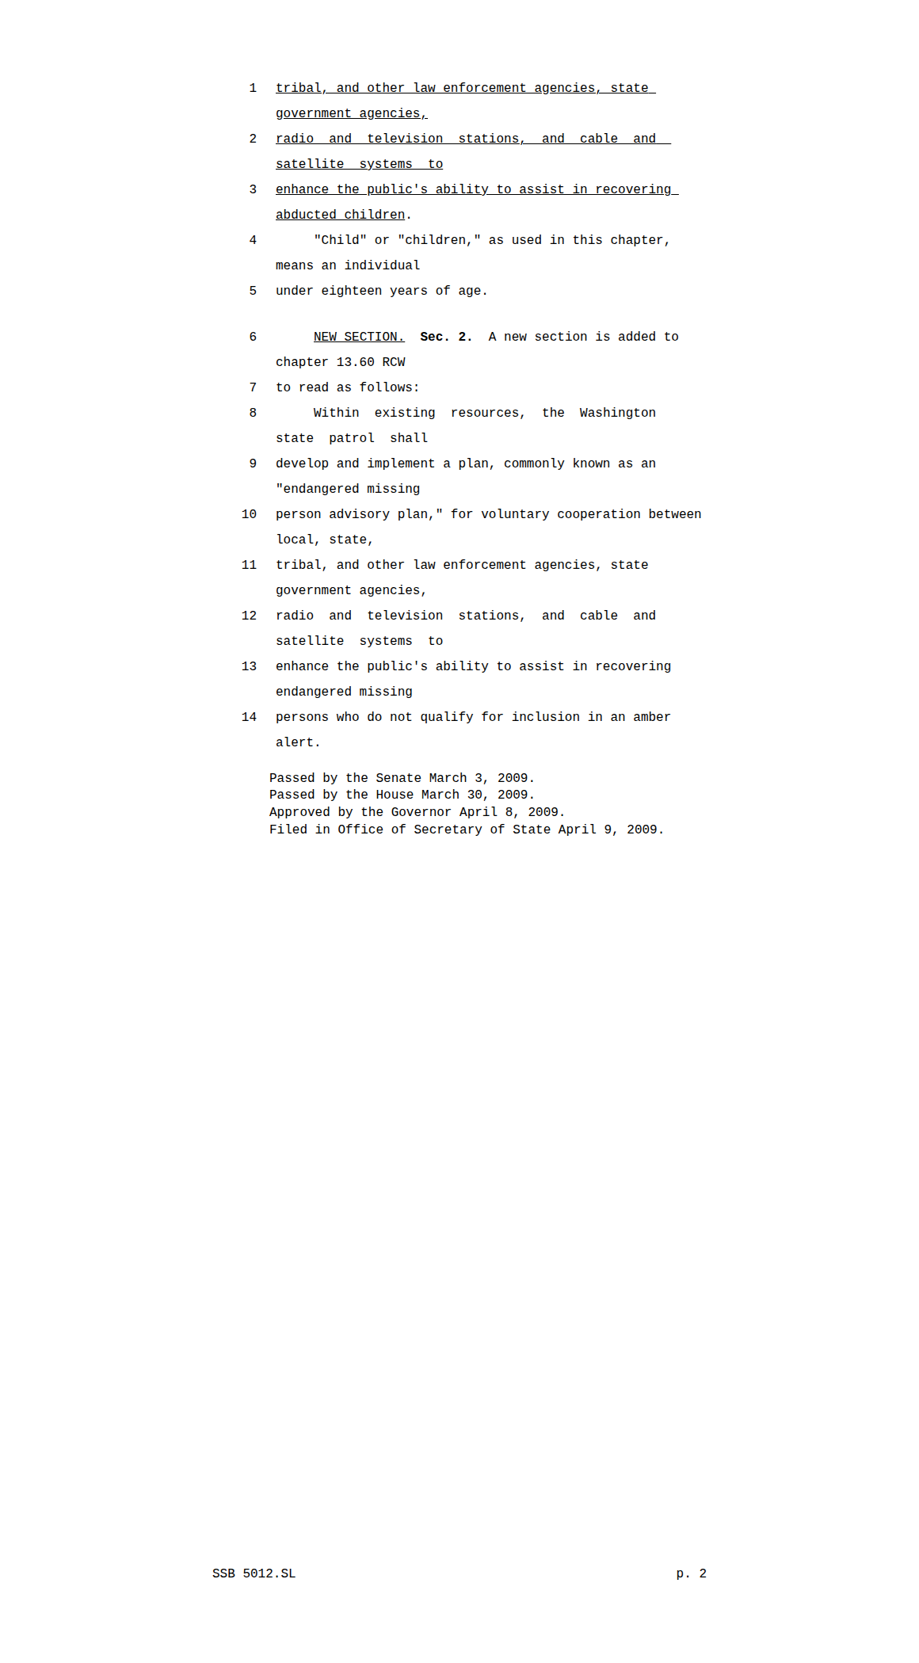1 tribal, and other law enforcement agencies, state government agencies,
2 radio and television stations, and cable and satellite systems to
3 enhance the public's ability to assist in recovering abducted children.
4 "Child" or "children," as used in this chapter, means an individual
5 under eighteen years of age.
6 NEW SECTION. Sec. 2. A new section is added to chapter 13.60 RCW
7 to read as follows:
8 Within existing resources, the Washington state patrol shall
9 develop and implement a plan, commonly known as an "endangered missing
10 person advisory plan," for voluntary cooperation between local, state,
11 tribal, and other law enforcement agencies, state government agencies,
12 radio and television stations, and cable and satellite systems to
13 enhance the public's ability to assist in recovering endangered missing
14 persons who do not qualify for inclusion in an amber alert.
Passed by the Senate March 3, 2009. Passed by the House March 30, 2009. Approved by the Governor April 8, 2009. Filed in Office of Secretary of State April 9, 2009.
SSB 5012.SL p. 2